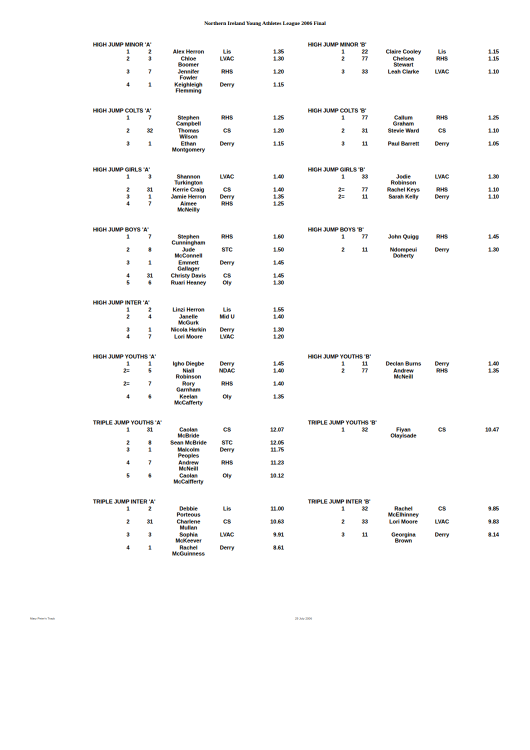Northern Ireland Young Athletes League 2006 Final
| | HIGH JUMP MINOR 'A' | | HIGH JUMP MINOR 'B' |
| | 1 | 2 | Alex Herron | Lis | 1.35 | | 1 | 22 | Claire Cooley | Lis | 1.15 |
| | 2 | 3 | Chloe Boomer | LVAC | 1.30 | | 2 | 77 | Chelsea Stewart | RHS | 1.15 |
| | 3 | 7 | Jennifer Fowler | RHS | 1.20 | | 3 | 33 | Leah Clarke | LVAC | 1.10 |
| | 4 | 1 | Keighleigh Flemming | Derry | 1.15 | | |
| | HIGH JUMP COLTS 'A' | | HIGH JUMP COLTS 'B' |
| | 1 | 7 | Stephen Campbell | RHS | 1.25 | | 1 | 77 | Callum Graham | RHS | 1.25 |
| | 2 | 32 | Thomas Wilson | CS | 1.20 | | 2 | 31 | Stevie Ward | CS | 1.10 |
| | 3 | 1 | Ethan Montgomery | Derry | 1.15 | | 3 | 11 | Paul Barrett | Derry | 1.05 |
| | HIGH JUMP GIRLS 'A' | | HIGH JUMP GIRLS 'B' |
| | 1 | 3 | Shannon Turkington | LVAC | 1.40 | | 1 | 33 | Jodie Robinson | LVAC | 1.30 |
| | 2 | 31 | Kerrie Craig | CS | 1.40 | | 2= | 77 | Rachel Keys | RHS | 1.10 |
| | 3 | 1 | Jamie Herron | Derry | 1.35 | | 2= | 11 | Sarah Kelly | Derry | 1.10 |
| | 4 | 7 | Aimee McNeilly | RHS | 1.25 | | |
| | HIGH JUMP BOYS 'A' | | HIGH JUMP BOYS 'B' |
| | 1 | 7 | Stephen Cunningham | RHS | 1.60 | | 1 | 77 | John Quigg | RHS | 1.45 |
| | 2 | 8 | Jude McConnell | STC | 1.50 | | 2 | 11 | Ndompeui Doherty | Derry | 1.30 |
| | 3 | 1 | Emmett Gallager | Derry | 1.45 | | |
| | 4 | 31 | Christy Davis | CS | 1.45 | | |
| | 5 | 6 | Ruari Heaney | Oly | 1.30 | | |
| | HIGH JUMP INTER 'A' | | |
| | 1 | 2 | Linzi Herron | Lis | 1.55 | | |
| | 2 | 4 | Janelle McGurk | Mid U | 1.40 | | |
| | 3 | 1 | Nicola Harkin | Derry | 1.30 | | |
| | 4 | 7 | Lori Moore | LVAC | 1.20 | | |
| | HIGH JUMP YOUTHS 'A' | | HIGH JUMP YOUTHS 'B' |
| | 1 | 1 | Igho Diegbe | Derry | 1.45 | | 1 | 11 | Declan Burns | Derry | 1.40 |
| | 2= | 5 | Niall Robinson | NDAC | 1.40 | | 2 | 77 | Andrew McNeill | RHS | 1.35 |
| | 2= | 7 | Rory Garnham | RHS | 1.40 | | |
| | 4 | 6 | Keelan McCafferty | Oly | 1.35 | | |
| | TRIPLE JUMP YOUTHS 'A' | | TRIPLE JUMP YOUTHS 'B' |
| | 1 | 31 | Caolan McBride | CS | 12.07 | | 1 | 32 | Fiyan Olayisade | CS | 10.47 |
| | 2 | 8 | Sean McBride | STC | 12.05 | | |
| | 3 | 1 | Malcolm Peoples | Derry | 11.75 | | |
| | 4 | 7 | Andrew McNeill | RHS | 11.23 | | |
| | 5 | 6 | Caolan McCalfferty | Oly | 10.12 | | |
| | TRIPLE JUMP INTER 'A' | | TRIPLE JUMP INTER 'B' |
| | 1 | 2 | Debbie Porteous | Lis | 11.00 | | 1 | 32 | Rachel McElhinney | CS | 9.85 |
| | 2 | 31 | Charlene Mullan | CS | 10.63 | | 2 | 33 | Lori Moore | LVAC | 9.83 |
| | 3 | 3 | Sophia McKeever | LVAC | 9.91 | | 3 | 11 | Georgina Brown | Derry | 8.14 |
| | 4 | 1 | Rachel McGuinness | Derry | 8.61 | | |
Mary Peter's Track 29 July 2006